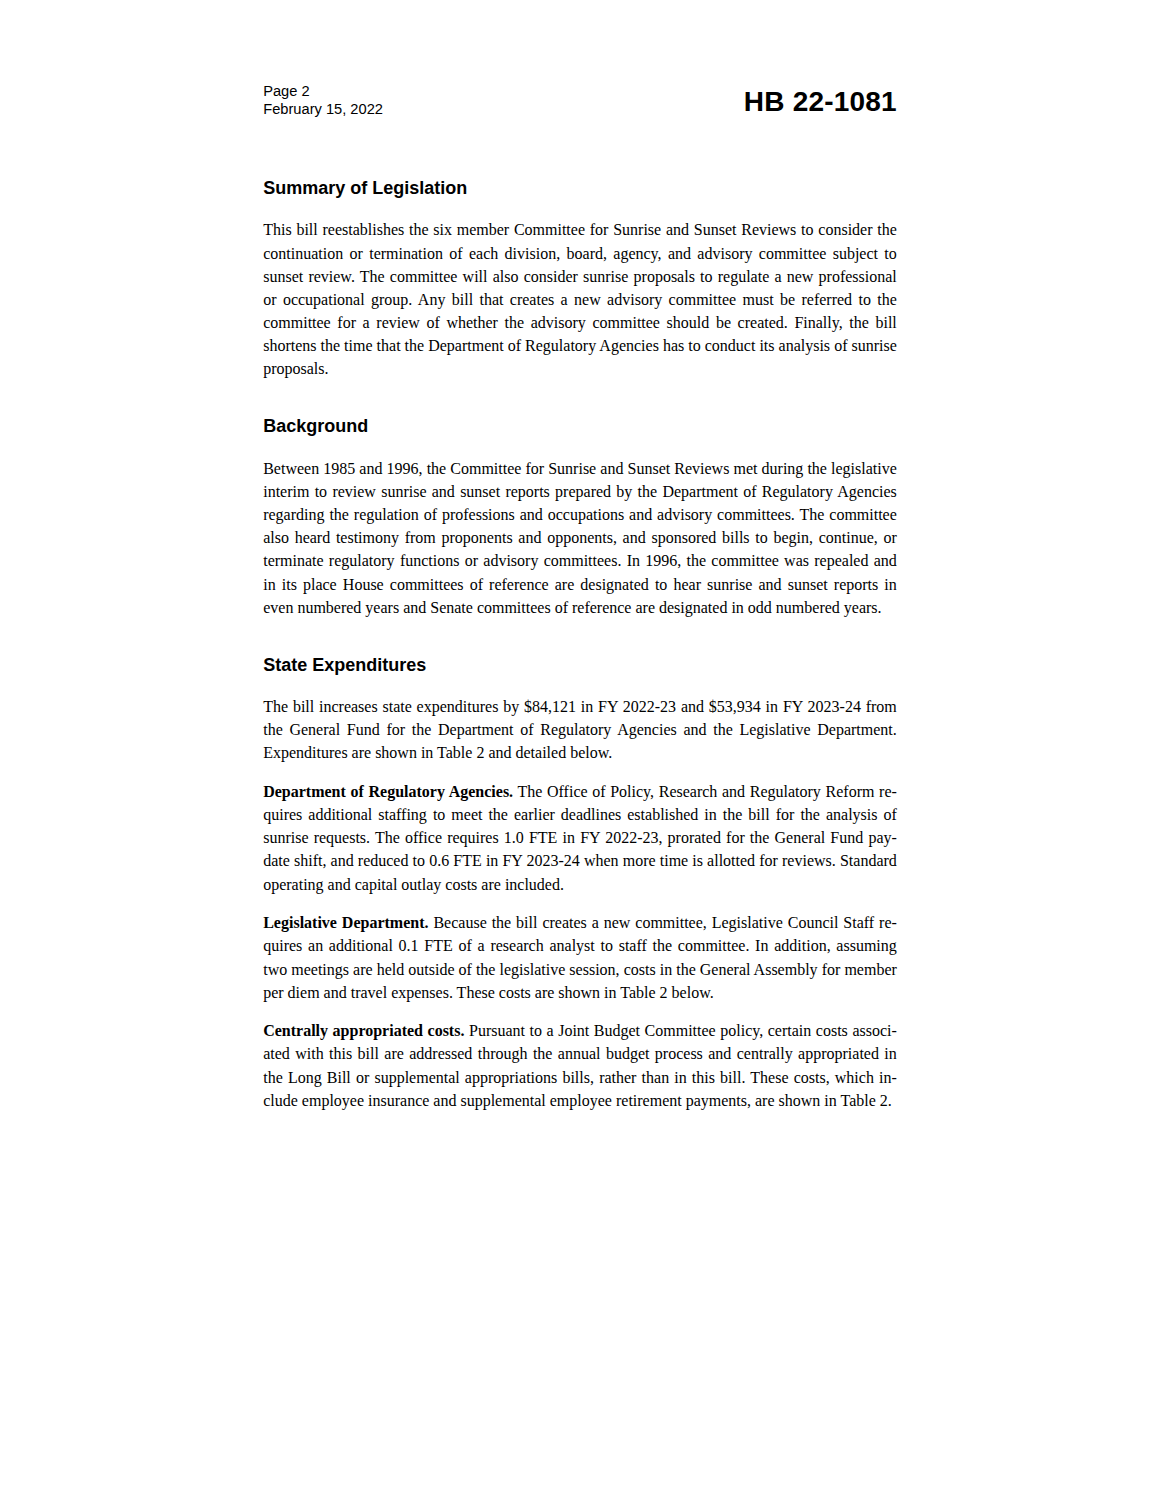Page 2
February 15, 2022
HB 22-1081
Summary of Legislation
This bill reestablishes the six member Committee for Sunrise and Sunset Reviews to consider the continuation or termination of each division, board, agency, and advisory committee subject to sunset review. The committee will also consider sunrise proposals to regulate a new professional or occupational group. Any bill that creates a new advisory committee must be referred to the committee for a review of whether the advisory committee should be created. Finally, the bill shortens the time that the Department of Regulatory Agencies has to conduct its analysis of sunrise proposals.
Background
Between 1985 and 1996, the Committee for Sunrise and Sunset Reviews met during the legislative interim to review sunrise and sunset reports prepared by the Department of Regulatory Agencies regarding the regulation of professions and occupations and advisory committees. The committee also heard testimony from proponents and opponents, and sponsored bills to begin, continue, or terminate regulatory functions or advisory committees. In 1996, the committee was repealed and in its place House committees of reference are designated to hear sunrise and sunset reports in even numbered years and Senate committees of reference are designated in odd numbered years.
State Expenditures
The bill increases state expenditures by $84,121 in FY 2022-23 and $53,934 in FY 2023-24 from the General Fund for the Department of Regulatory Agencies and the Legislative Department. Expenditures are shown in Table 2 and detailed below.
Department of Regulatory Agencies. The Office of Policy, Research and Regulatory Reform requires additional staffing to meet the earlier deadlines established in the bill for the analysis of sunrise requests. The office requires 1.0 FTE in FY 2022-23, prorated for the General Fund paydate shift, and reduced to 0.6 FTE in FY 2023-24 when more time is allotted for reviews. Standard operating and capital outlay costs are included.
Legislative Department. Because the bill creates a new committee, Legislative Council Staff requires an additional 0.1 FTE of a research analyst to staff the committee. In addition, assuming two meetings are held outside of the legislative session, costs in the General Assembly for member per diem and travel expenses. These costs are shown in Table 2 below.
Centrally appropriated costs. Pursuant to a Joint Budget Committee policy, certain costs associated with this bill are addressed through the annual budget process and centrally appropriated in the Long Bill or supplemental appropriations bills, rather than in this bill. These costs, which include employee insurance and supplemental employee retirement payments, are shown in Table 2.